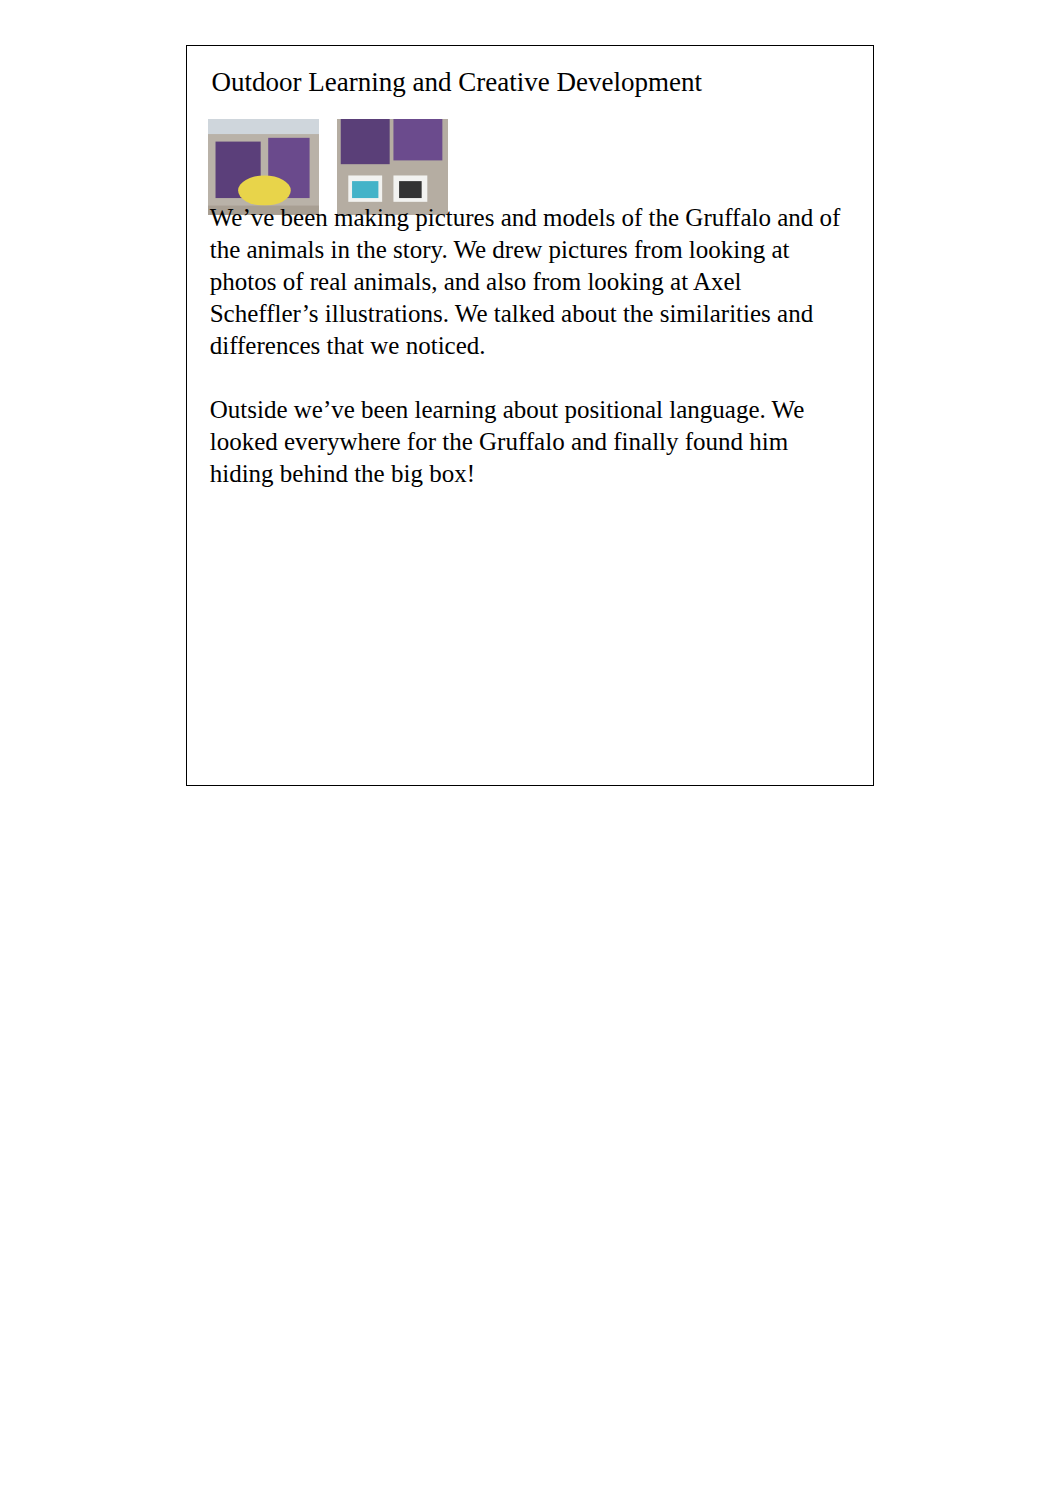Outdoor Learning and Creative Development
We’ve been making pictures and models of the Gruffalo and of the animals in the story. We drew pictures from looking at photos of real animals, and also from looking at Axel Scheffler’s illustrations. We talked about the similarities and differences that we noticed.
Outside we’ve been learning about positional language. We looked everywhere for the Gruffalo and finally found him hiding behind the big box!